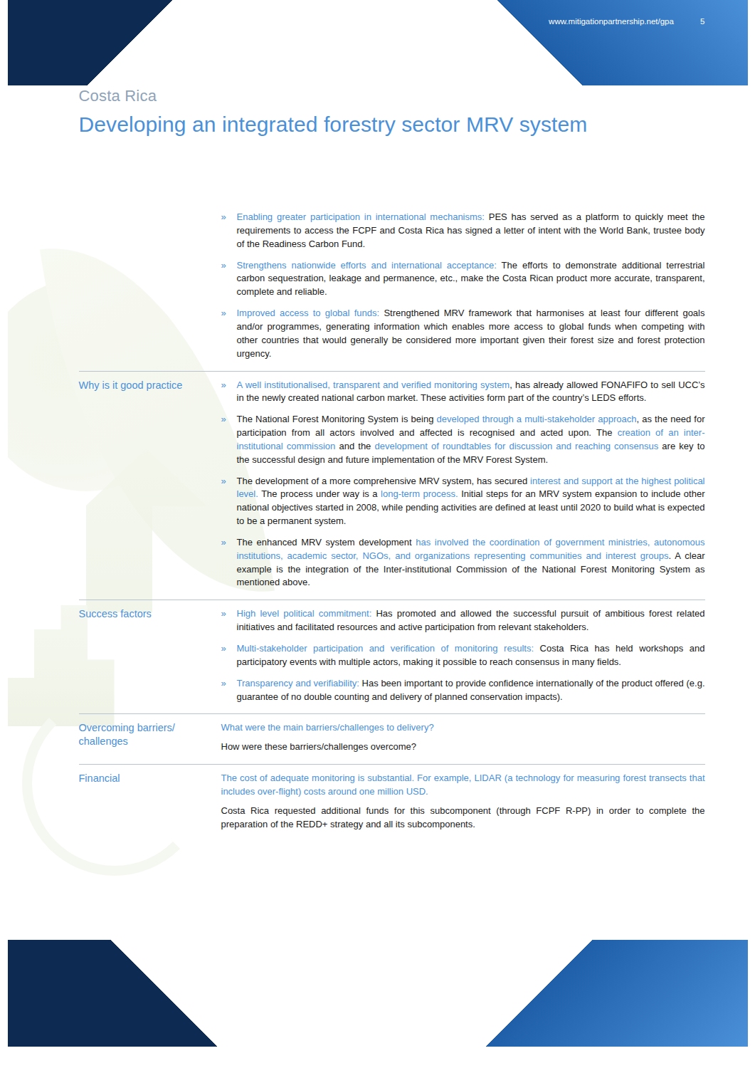www.mitigationpartnership.net/gpa 5
Costa Rica
Developing an integrated forestry sector MRV system
| | Enabling greater participation in international mechanisms: PES has served as a platform to quickly meet the requirements to access the FCPF and Costa Rica has signed a letter of intent with the World Bank, trustee body of the Readiness Carbon Fund. Strengthens nationwide efforts and international acceptance: The efforts to demonstrate additional terrestrial carbon sequestration, leakage and permanence, etc., make the Costa Rican product more accurate, transparent, complete and reliable. Improved access to global funds: Strengthened MRV framework that harmonises at least four different goals and/or programmes, generating information which enables more access to global funds when competing with other countries that would generally be considered more important given their forest size and forest protection urgency. |
| Why is it good practice | A well institutionalised, transparent and verified monitoring system , has already allowed FONAFIFO to sell UCC’s in the newly created national carbon market. These activities form part of the country’s LEDS efforts. The National Forest Monitoring System is being developed through a multi-stakeholder approach , as the need for participation from all actors involved and affected is recognised and acted upon. The creation of an inter-institutional commission and the development of roundtables for discussion and reaching consensus are key to the successful design and future implementation of the MRV Forest System. The development of a more comprehensive MRV system, has secured interest and support at the highest political level. The process under way is a long-term process. Initial steps for an MRV system expansion to include other national objectives started in 2008, while pending activities are defined at least until 2020 to build what is expected to be a permanent system. The enhanced MRV system development has involved the coordination of government ministries, autonomous institutions, academic sector, NGOs, and organizations representing communities and interest groups . A clear example is the integration of the Inter-institutional Commission of the National Forest Monitoring System as mentioned above. |
| Success factors | High level political commitment: Has promoted and allowed the successful pursuit of ambitious forest related initiatives and facilitated resources and active participation from relevant stakeholders. Multi-stakeholder participation and verification of monitoring results: Costa Rica has held workshops and participatory events with multiple actors, making it possible to reach consensus in many fields. Transparency and verifiability: Has been important to provide confidence internationally of the product offered (e.g. guarantee of no double counting and delivery of planned conservation impacts). |
| Overcoming barriers/ challenges | What were the main barriers/challenges to delivery? How were these barriers/challenges overcome? |
| Financial | The cost of adequate monitoring is substantial. For example, LIDAR (a technology for measuring forest transects that includes over-flight) costs around one million USD. Costa Rica requested additional funds for this subcomponent (through FCPF R-PP) in order to complete the preparation of the REDD+ strategy and all its subcomponents. |